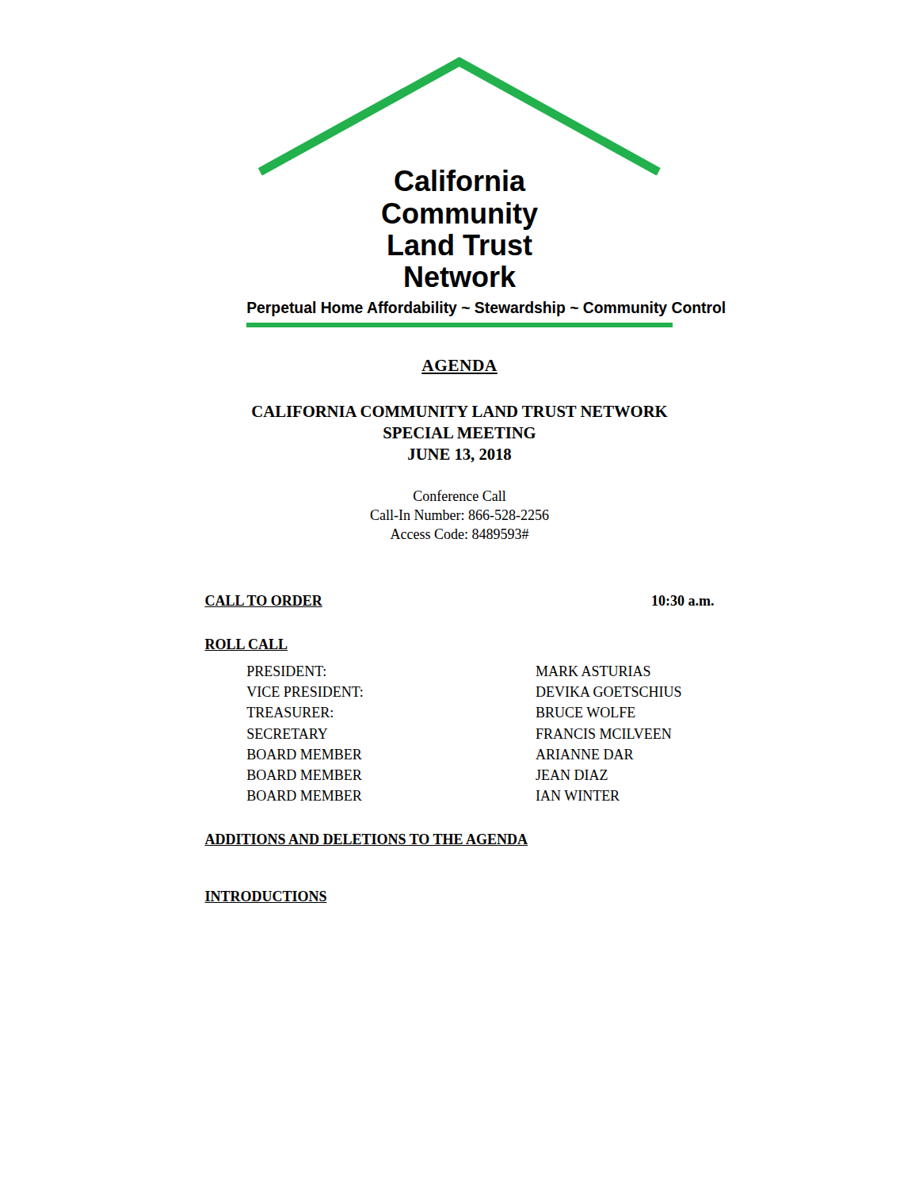California
Community
Land Trust
Network
Perpetual Home Affordability ~ Stewardship ~ Community Control
AGENDA
CALIFORNIA COMMUNITY LAND TRUST NETWORK
SPECIAL MEETING
JUNE 13, 2018
Conference Call
Call-In Number: 866-528-2256
Access Code: 8489593#
CALL TO ORDER 10:30 a.m.
ROLL CALL
| PRESIDENT: | MARK ASTURIAS |
| VICE PRESIDENT: | DEVIKA GOETSCHIUS |
| TREASURER: | BRUCE WOLFE |
| SECRETARY | FRANCIS MCILVEEN |
| BOARD MEMBER | ARIANNE DAR |
| BOARD MEMBER | JEAN DIAZ |
| BOARD MEMBER | IAN WINTER |
ADDITIONS AND DELETIONS TO THE AGENDA
INTRODUCTIONS